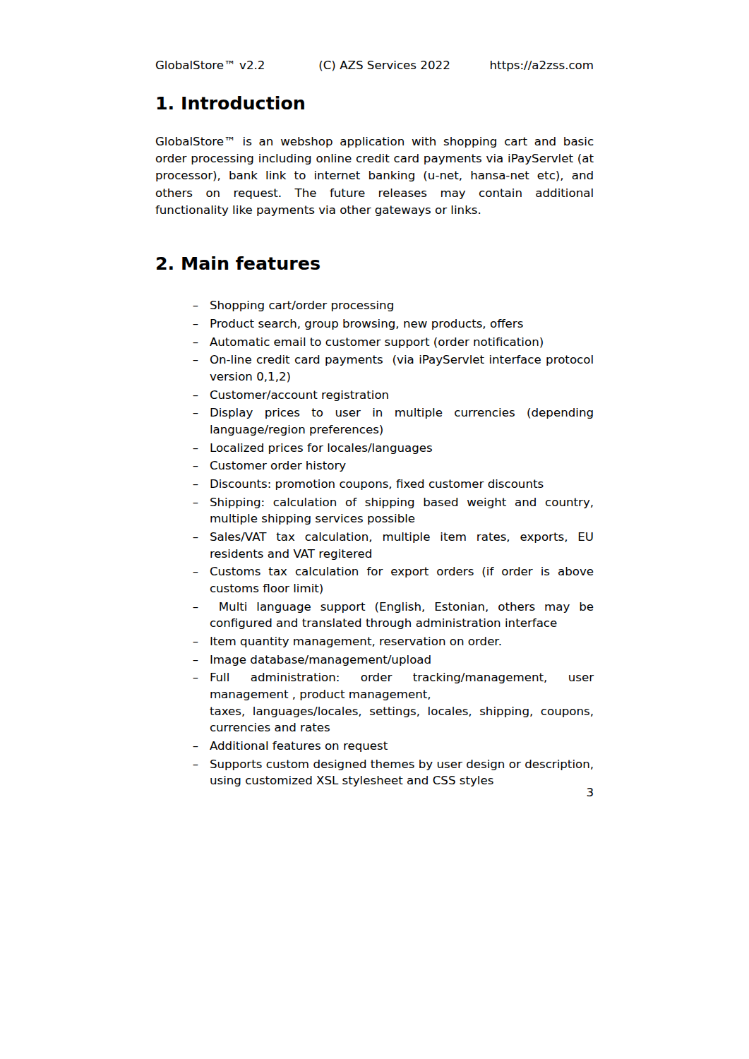GlobalStore™ v2.2 (C) AZS Services 2022 https://a2zss.com
1. Introduction
GlobalStore™ is an webshop application with shopping cart and basic order processing including online credit card payments via iPayServlet (at processor), bank link to internet banking (u-net, hansa-net etc), and others on request. The future releases may contain additional functionality like payments via other gateways or links.
2. Main features
Shopping cart/order processing
Product search, group browsing, new products, offers
Automatic email to customer support (order notification)
On-line credit card payments (via iPayServlet interface protocol version 0,1,2)
Customer/account registration
Display prices to user in multiple currencies (depending language/region preferences)
Localized prices for locales/languages
Customer order history
Discounts: promotion coupons, fixed customer discounts
Shipping: calculation of shipping based weight and country, multiple shipping services possible
Sales/VAT tax calculation, multiple item rates, exports, EU residents and VAT regitered
Customs tax calculation for export orders (if order is above customs floor limit)
Multi language support (English, Estonian, others may be configured and translated through administration interface
Item quantity management, reservation on order.
Image database/management/upload
Full administration: order tracking/management, user management , product management, taxes, languages/locales, settings, locales, shipping, coupons, currencies and rates
Additional features on request
Supports custom designed themes by user design or description, using customized XSL stylesheet and CSS styles
3